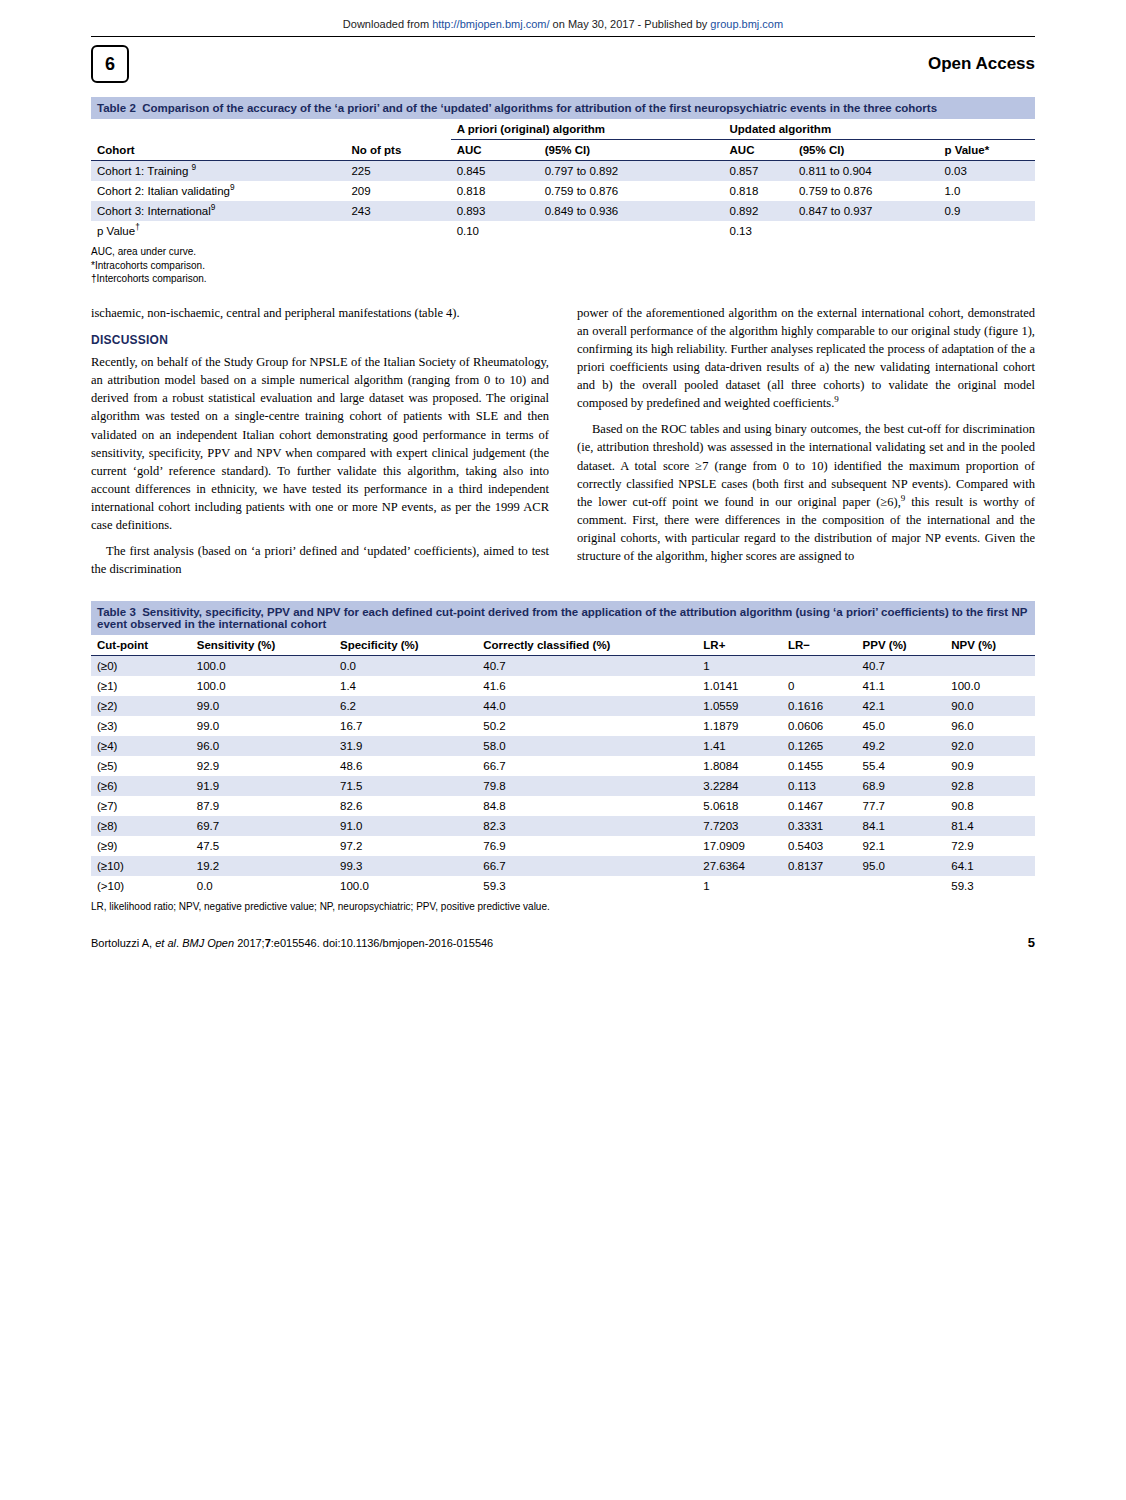Downloaded from http://bmjopen.bmj.com/ on May 30, 2017 - Published by group.bmj.com
6
Open Access
Table 2 Comparison of the accuracy of the ‘a priori’ and of the ‘updated’ algorithms for attribution of the first neuropsychiatric events in the three cohorts
| Cohort | No of pts | A priori (original) algorithm | Updated algorithm |
| --- | --- | --- | --- |
| AUC | (95% CI) | AUC | (95% CI) | p Value* |
| Cohort 1: Training 9 | 225 | 0.845 | 0.797 to 0.892 | 0.857 | 0.811 to 0.904 | 0.03 |
| Cohort 2: Italian validating 9 | 209 | 0.818 | 0.759 to 0.876 | 0.818 | 0.759 to 0.876 | 1.0 |
| Cohort 3: International 9 | 243 | 0.893 | 0.849 to 0.936 | 0.892 | 0.847 to 0.937 | 0.9 |
| p Value † | | 0.10 | | 0.13 | | |
AUC, area under curve.
*Intracohorts comparison.
†Intercohorts comparison.
ischaemic, non-ischaemic, central and peripheral manifestations (table 4).
DISCUSSION
Recently, on behalf of the Study Group for NPSLE of the Italian Society of Rheumatology, an attribution model based on a simple numerical algorithm (ranging from 0 to 10) and derived from a robust statistical evaluation and large dataset was proposed. The original algorithm was tested on a single-centre training cohort of patients with SLE and then validated on an independent Italian cohort demonstrating good performance in terms of sensitivity, specificity, PPV and NPV when compared with expert clinical judgement (the current ‘gold’ reference standard). To further validate this algorithm, taking also into account differences in ethnicity, we have tested its performance in a third independent international cohort including patients with one or more NP events, as per the 1999 ACR case definitions.
The first analysis (based on ‘a priori’ defined and ‘updated’ coefficients), aimed to test the discrimination
power of the aforementioned algorithm on the external international cohort, demonstrated an overall performance of the algorithm highly comparable to our original study (figure 1), confirming its high reliability. Further analyses replicated the process of adaptation of the a priori coefficients using data-driven results of a) the new validating international cohort and b) the overall pooled dataset (all three cohorts) to validate the original model composed by predefined and weighted coefficients.9
Based on the ROC tables and using binary outcomes, the best cut-off for discrimination (ie, attribution threshold) was assessed in the international validating set and in the pooled dataset. A total score ≥7 (range from 0 to 10) identified the maximum proportion of correctly classified NPSLE cases (both first and subsequent NP events). Compared with the lower cut-off point we found in our original paper (≥6),9 this result is worthy of comment. First, there were differences in the composition of the international and the original cohorts, with particular regard to the distribution of major NP events. Given the structure of the algorithm, higher scores are assigned to
Table 3 Sensitivity, specificity, PPV and NPV for each defined cut-point derived from the application of the attribution algorithm (using ‘a priori’ coefficients) to the first NP event observed in the international cohort
| Cut-point | Sensitivity (%) | Specificity (%) | Correctly classified (%) | LR+ | LR− | PPV (%) | NPV (%) |
| --- | --- | --- | --- | --- | --- | --- | --- |
| (≥0) | 100.0 | 0.0 | 40.7 | 1 | | 40.7 | |
| (≥1) | 100.0 | 1.4 | 41.6 | 1.0141 | 0 | 41.1 | 100.0 |
| (≥2) | 99.0 | 6.2 | 44.0 | 1.0559 | 0.1616 | 42.1 | 90.0 |
| (≥3) | 99.0 | 16.7 | 50.2 | 1.1879 | 0.0606 | 45.0 | 96.0 |
| (≥4) | 96.0 | 31.9 | 58.0 | 1.41 | 0.1265 | 49.2 | 92.0 |
| (≥5) | 92.9 | 48.6 | 66.7 | 1.8084 | 0.1455 | 55.4 | 90.9 |
| (≥6) | 91.9 | 71.5 | 79.8 | 3.2284 | 0.113 | 68.9 | 92.8 |
| (≥7) | 87.9 | 82.6 | 84.8 | 5.0618 | 0.1467 | 77.7 | 90.8 |
| (≥8) | 69.7 | 91.0 | 82.3 | 7.7203 | 0.3331 | 84.1 | 81.4 |
| (≥9) | 47.5 | 97.2 | 76.9 | 17.0909 | 0.5403 | 92.1 | 72.9 |
| (≥10) | 19.2 | 99.3 | 66.7 | 27.6364 | 0.8137 | 95.0 | 64.1 |
| (>10) | 0.0 | 100.0 | 59.3 | 1 | | | 59.3 |
LR, likelihood ratio; NPV, negative predictive value; NP, neuropsychiatric; PPV, positive predictive value.
Bortoluzzi A, et al. BMJ Open 2017;7:e015546. doi:10.1136/bmjopen-2016-015546
5